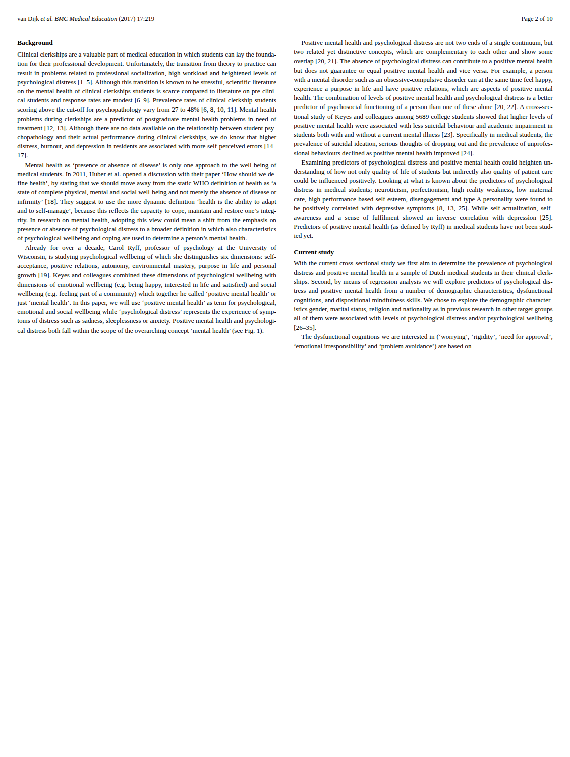van Dijk et al. BMC Medical Education (2017) 17:219
Page 2 of 10
Background
Clinical clerkships are a valuable part of medical education in which students can lay the foundation for their professional development. Unfortunately, the transition from theory to practice can result in problems related to professional socialization, high workload and heightened levels of psychological distress [1–5]. Although this transition is known to be stressful, scientific literature on the mental health of clinical clerkships students is scarce compared to literature on pre-clinical students and response rates are modest [6–9]. Prevalence rates of clinical clerkship students scoring above the cut-off for psychopathology vary from 27 to 48% [6, 8, 10, 11]. Mental health problems during clerkships are a predictor of postgraduate mental health problems in need of treatment [12, 13]. Although there are no data available on the relationship between student psychopathology and their actual performance during clinical clerkships, we do know that higher distress, burnout, and depression in residents are associated with more self-perceived errors [14–17].
Mental health as ‘presence or absence of disease’ is only one approach to the well-being of medical students. In 2011, Huber et al. opened a discussion with their paper ‘How should we define health’, by stating that we should move away from the static WHO definition of health as ‘a state of complete physical, mental and social well-being and not merely the absence of disease or infirmity’ [18]. They suggest to use the more dynamic definition ‘health is the ability to adapt and to self-manage’, because this reflects the capacity to cope, maintain and restore one’s integrity. In research on mental health, adopting this view could mean a shift from the emphasis on presence or absence of psychological distress to a broader definition in which also characteristics of psychological wellbeing and coping are used to determine a person’s mental health.
Already for over a decade, Carol Ryff, professor of psychology at the University of Wisconsin, is studying psychological wellbeing of which she distinguishes six dimensions: self-acceptance, positive relations, autonomy, environmental mastery, purpose in life and personal growth [19]. Keyes and colleagues combined these dimensions of psychological wellbeing with dimensions of emotional wellbeing (e.g. being happy, interested in life and satisfied) and social wellbeing (e.g. feeling part of a community) which together he called ‘positive mental health’ or just ‘mental health’. In this paper, we will use ‘positive mental health’ as term for psychological, emotional and social wellbeing while ‘psychological distress’ represents the experience of symptoms of distress such as sadness, sleeplessness or anxiety. Positive mental health and psychological distress both fall within the scope of the overarching concept ‘mental health’ (see Fig. 1).
Positive mental health and psychological distress are not two ends of a single continuum, but two related yet distinctive concepts, which are complementary to each other and show some overlap [20, 21]. The absence of psychological distress can contribute to a positive mental health but does not guarantee or equal positive mental health and vice versa. For example, a person with a mental disorder such as an obsessive-compulsive disorder can at the same time feel happy, experience a purpose in life and have positive relations, which are aspects of positive mental health. The combination of levels of positive mental health and psychological distress is a better predictor of psychosocial functioning of a person than one of these alone [20, 22]. A cross-sectional study of Keyes and colleagues among 5689 college students showed that higher levels of positive mental health were associated with less suicidal behaviour and academic impairment in students both with and without a current mental illness [23]. Specifically in medical students, the prevalence of suicidal ideation, serious thoughts of dropping out and the prevalence of unprofessional behaviours declined as positive mental health improved [24].
Examining predictors of psychological distress and positive mental health could heighten understanding of how not only quality of life of students but indirectly also quality of patient care could be influenced positively. Looking at what is known about the predictors of psychological distress in medical students; neuroticism, perfectionism, high reality weakness, low maternal care, high performance-based self-esteem, disengagement and type A personality were found to be positively correlated with depressive symptoms [8, 13, 25]. While self-actualization, self-awareness and a sense of fulfilment showed an inverse correlation with depression [25]. Predictors of positive mental health (as defined by Ryff) in medical students have not been studied yet.
Current study
With the current cross-sectional study we first aim to determine the prevalence of psychological distress and positive mental health in a sample of Dutch medical students in their clinical clerkships. Second, by means of regression analysis we will explore predictors of psychological distress and positive mental health from a number of demographic characteristics, dysfunctional cognitions, and dispositional mindfulness skills. We chose to explore the demographic characteristics gender, marital status, religion and nationality as in previous research in other target groups all of them were associated with levels of psychological distress and/or psychological wellbeing [26–35].
The dysfunctional cognitions we are interested in (‘worrying’, ‘rigidity’, ‘need for approval’, ‘emotional irresponsibility’ and ‘problem avoidance’) are based on